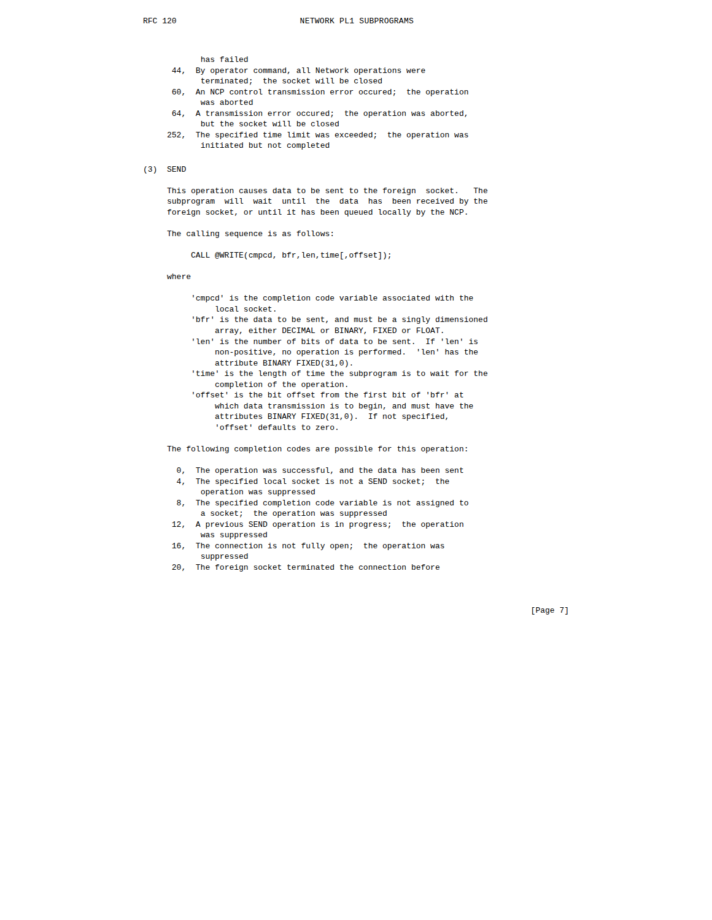RFC 120 NETWORK PL1 SUBPROGRAMS
            has failed
      44,  By operator command, all Network operations were
            terminated;  the socket will be closed
      60,  An NCP control transmission error occured;  the operation
            was aborted
      64,  A transmission error occured;  the operation was aborted,
            but the socket will be closed
     252,  The specified time limit was exceeded;  the operation was
            initiated but not completed
(3)  SEND

     This operation causes data to be sent to the foreign  socket.   The
     subprogram  will  wait  until  the  data  has  been received by the
     foreign socket, or until it has been queued locally by the NCP.

     The calling sequence is as follows:

          CALL @WRITE(cmpcd, bfr,len,time[,offset]);

     where

          'cmpcd' is the completion code variable associated with the
               local socket.
          'bfr' is the data to be sent, and must be a singly dimensioned
               array, either DECIMAL or BINARY, FIXED or FLOAT.
          'len' is the number of bits of data to be sent.  If 'len' is
               non-positive, no operation is performed.  'len' has the
               attribute BINARY FIXED(31,0).
          'time' is the length of time the subprogram is to wait for the
               completion of the operation.
          'offset' is the bit offset from the first bit of 'bfr' at
               which data transmission is to begin, and must have the
               attributes BINARY FIXED(31,0).  If not specified,
               'offset' defaults to zero.

     The following completion codes are possible for this operation:

       0,  The operation was successful, and the data has been sent
       4,  The specified local socket is not a SEND socket;  the
            operation was suppressed
       8,  The specified completion code variable is not assigned to
            a socket;  the operation was suppressed
      12,  A previous SEND operation is in progress;  the operation
            was suppressed
      16,  The connection is not fully open;  the operation was
            suppressed
      20,  The foreign socket terminated the connection before
[Page 7]